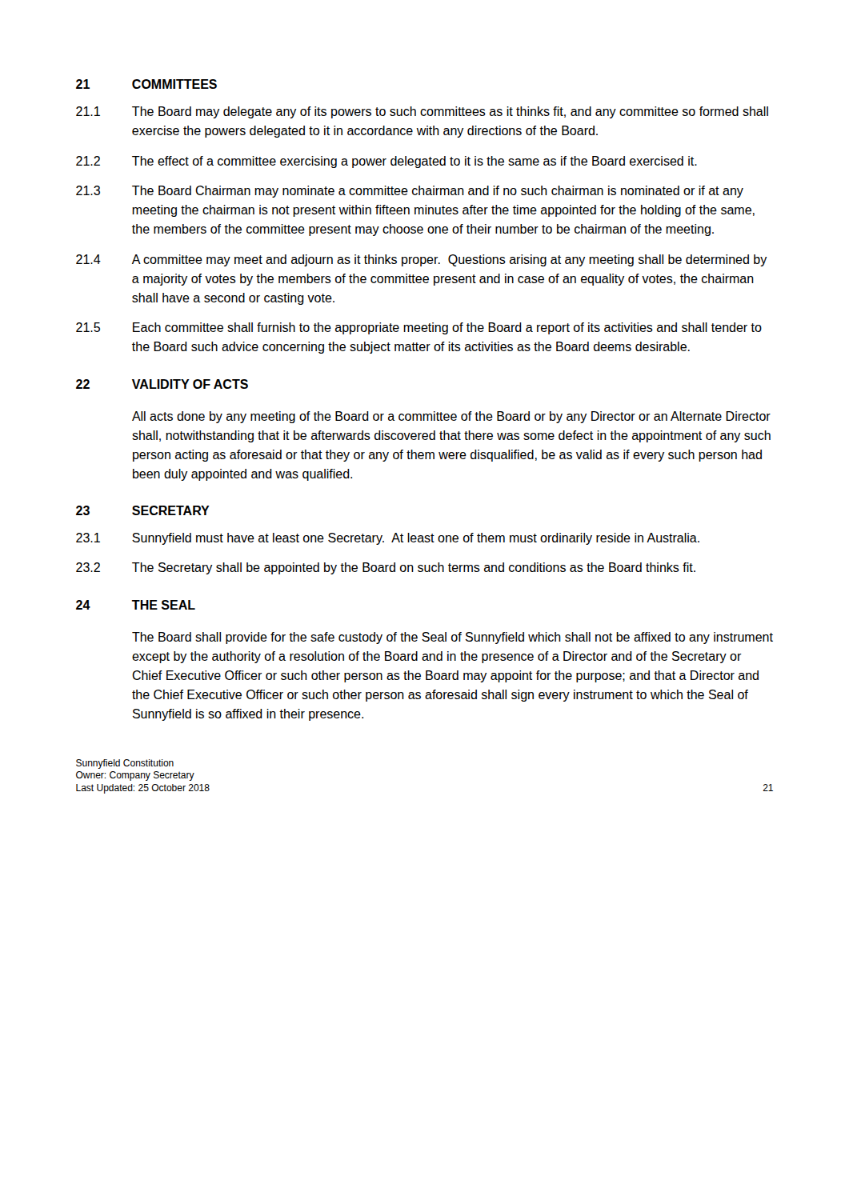21
Committees
21.1 The Board may delegate any of its powers to such committees as it thinks fit, and any committee so formed shall exercise the powers delegated to it in accordance with any directions of the Board.
21.2 The effect of a committee exercising a power delegated to it is the same as if the Board exercised it.
21.3 The Board Chairman may nominate a committee chairman and if no such chairman is nominated or if at any meeting the chairman is not present within fifteen minutes after the time appointed for the holding of the same, the members of the committee present may choose one of their number to be chairman of the meeting.
21.4 A committee may meet and adjourn as it thinks proper. Questions arising at any meeting shall be determined by a majority of votes by the members of the committee present and in case of an equality of votes, the chairman shall have a second or casting vote.
21.5 Each committee shall furnish to the appropriate meeting of the Board a report of its activities and shall tender to the Board such advice concerning the subject matter of its activities as the Board deems desirable.
22
Validity of Acts
All acts done by any meeting of the Board or a committee of the Board or by any Director or an Alternate Director shall, notwithstanding that it be afterwards discovered that there was some defect in the appointment of any such person acting as aforesaid or that they or any of them were disqualified, be as valid as if every such person had been duly appointed and was qualified.
23
Secretary
23.1 Sunnyfield must have at least one Secretary. At least one of them must ordinarily reside in Australia.
23.2 The Secretary shall be appointed by the Board on such terms and conditions as the Board thinks fit.
24
The Seal
The Board shall provide for the safe custody of the Seal of Sunnyfield which shall not be affixed to any instrument except by the authority of a resolution of the Board and in the presence of a Director and of the Secretary or Chief Executive Officer or such other person as the Board may appoint for the purpose; and that a Director and the Chief Executive Officer or such other person as aforesaid shall sign every instrument to which the Seal of Sunnyfield is so affixed in their presence.
Sunnyfield Constitution
Owner: Company Secretary
Last Updated: 25 October 2018
21